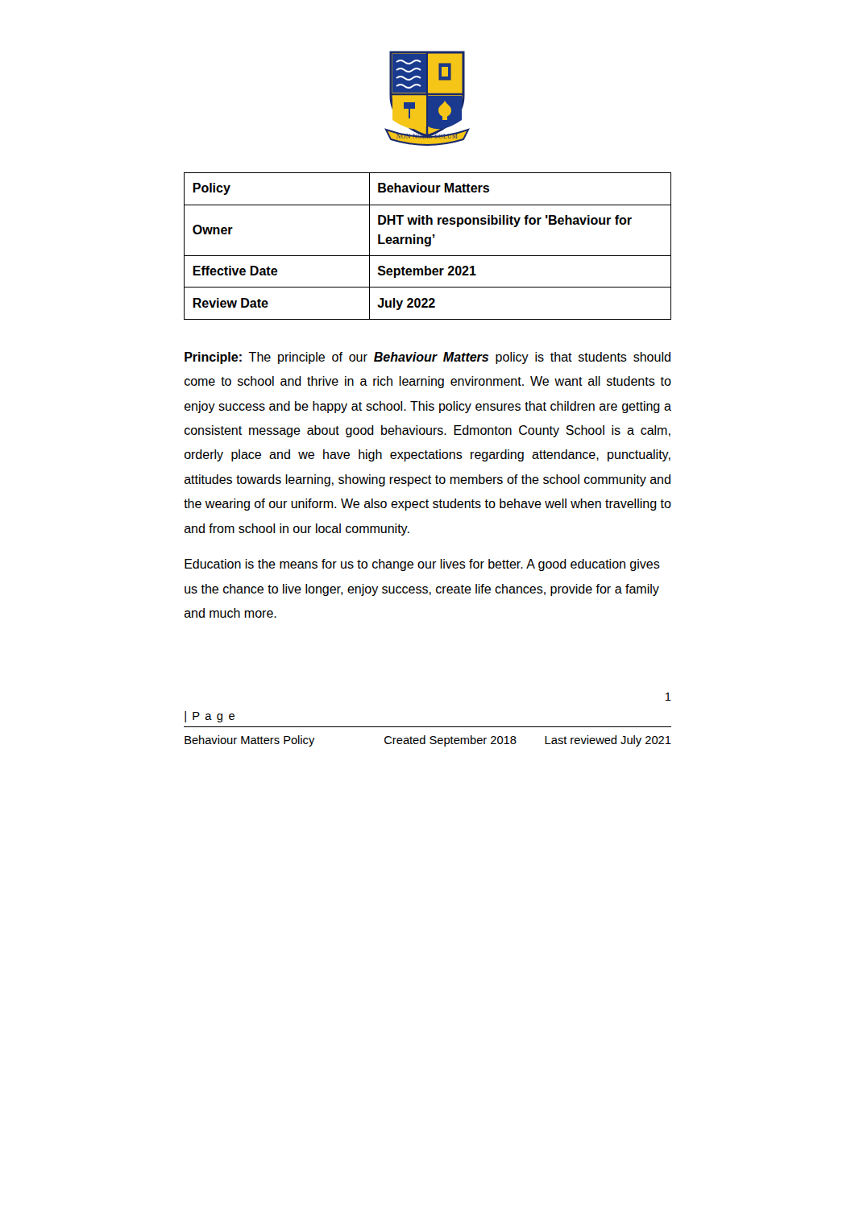NON NOBIS SOLUM
| Policy | Behaviour Matters |
| Owner | DHT with responsibility for 'Behaviour for Learning’ |
| Effective Date | September 2021 |
| Review Date | July 2022 |
Principle: The principle of our Behaviour Matters policy is that students should come to school and thrive in a rich learning environment. We want all students to enjoy success and be happy at school. This policy ensures that children are getting a consistent message about good behaviours. Edmonton County School is a calm, orderly place and we have high expectations regarding attendance, punctuality, attitudes towards learning, showing respect to members of the school community and the wearing of our uniform. We also expect students to behave well when travelling to and from school in our local community.
Education is the means for us to change our lives for better. A good education gives us the chance to live longer, enjoy success, create life chances, provide for a family and much more.
1
| P a g e
Behaviour Matters Policy Created September 2018 Last reviewed July 2021